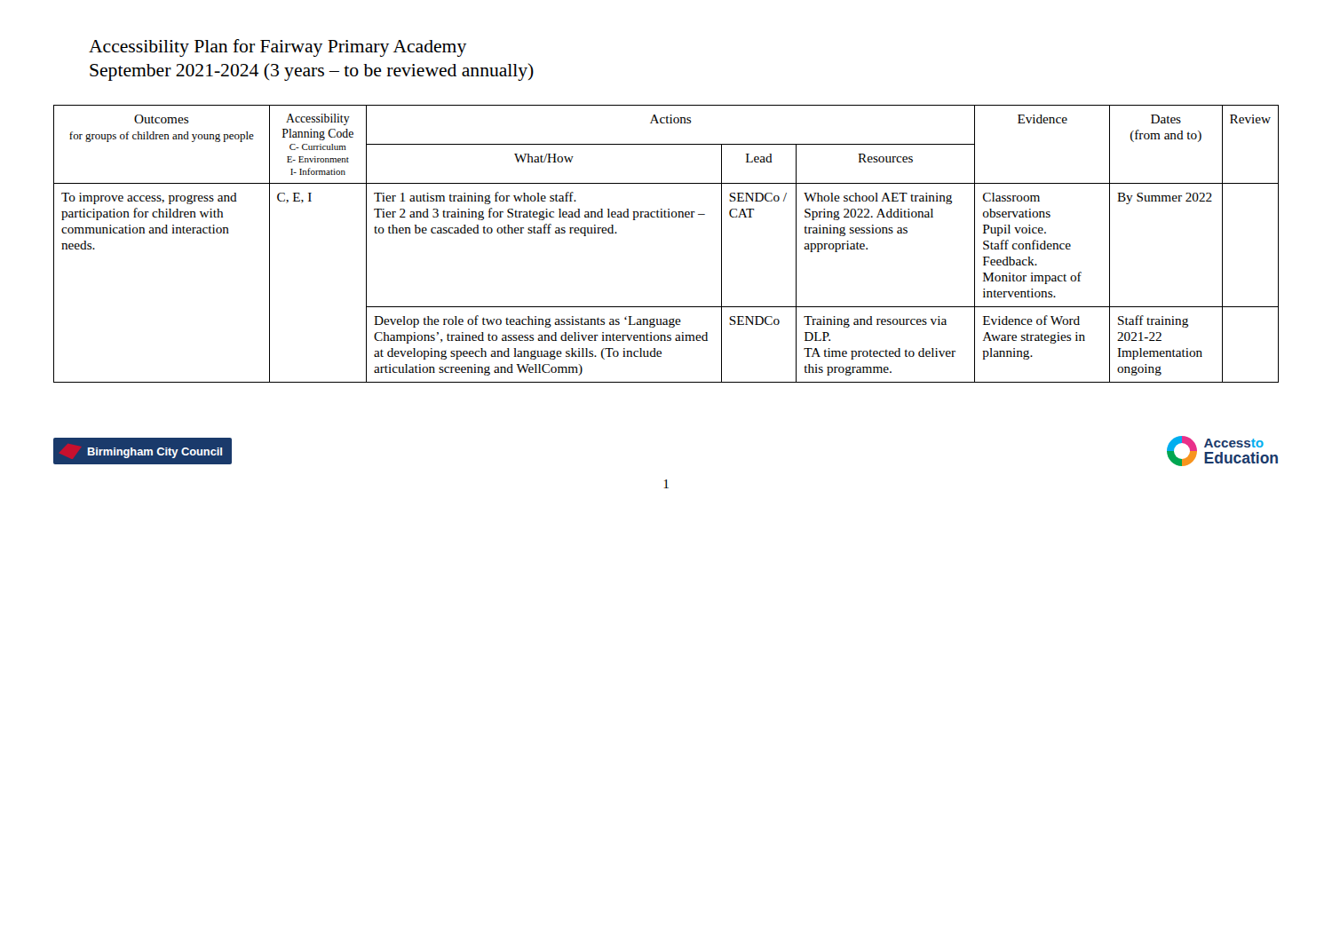Accessibility Plan for Fairway Primary Academy
September 2021-2024 (3 years – to be reviewed annually)
| Outcomes for groups of children and young people | Accessibility Planning Code C- Curriculum E- Environment I- Information | Actions | Evidence | Dates (from and to) | Review |
| --- | --- | --- | --- | --- | --- |
| What/How | Lead | Resources |
| To improve access, progress and participation for children with communication and interaction needs. | C, E, I | Tier 1 autism training for whole staff. Tier 2 and 3 training for Strategic lead and lead practitioner – to then be cascaded to other staff as required. | SENDCo / CAT | Whole school AET training Spring 2022. Additional training sessions as appropriate. | Classroom observations Pupil voice. Staff confidence Feedback. Monitor impact of interventions. | By Summer 2022 | |
| Develop the role of two teaching assistants as ‘Language Champions’, trained to assess and deliver interventions aimed at developing speech and language skills. (To include articulation screening and WellComm) | SENDCo | Training and resources via DLP. TA time protected to deliver this programme. | Evidence of Word Aware strategies in planning. | Staff training 2021-22 Implementation ongoing | |
Birmingham City Council
Access to Education
1